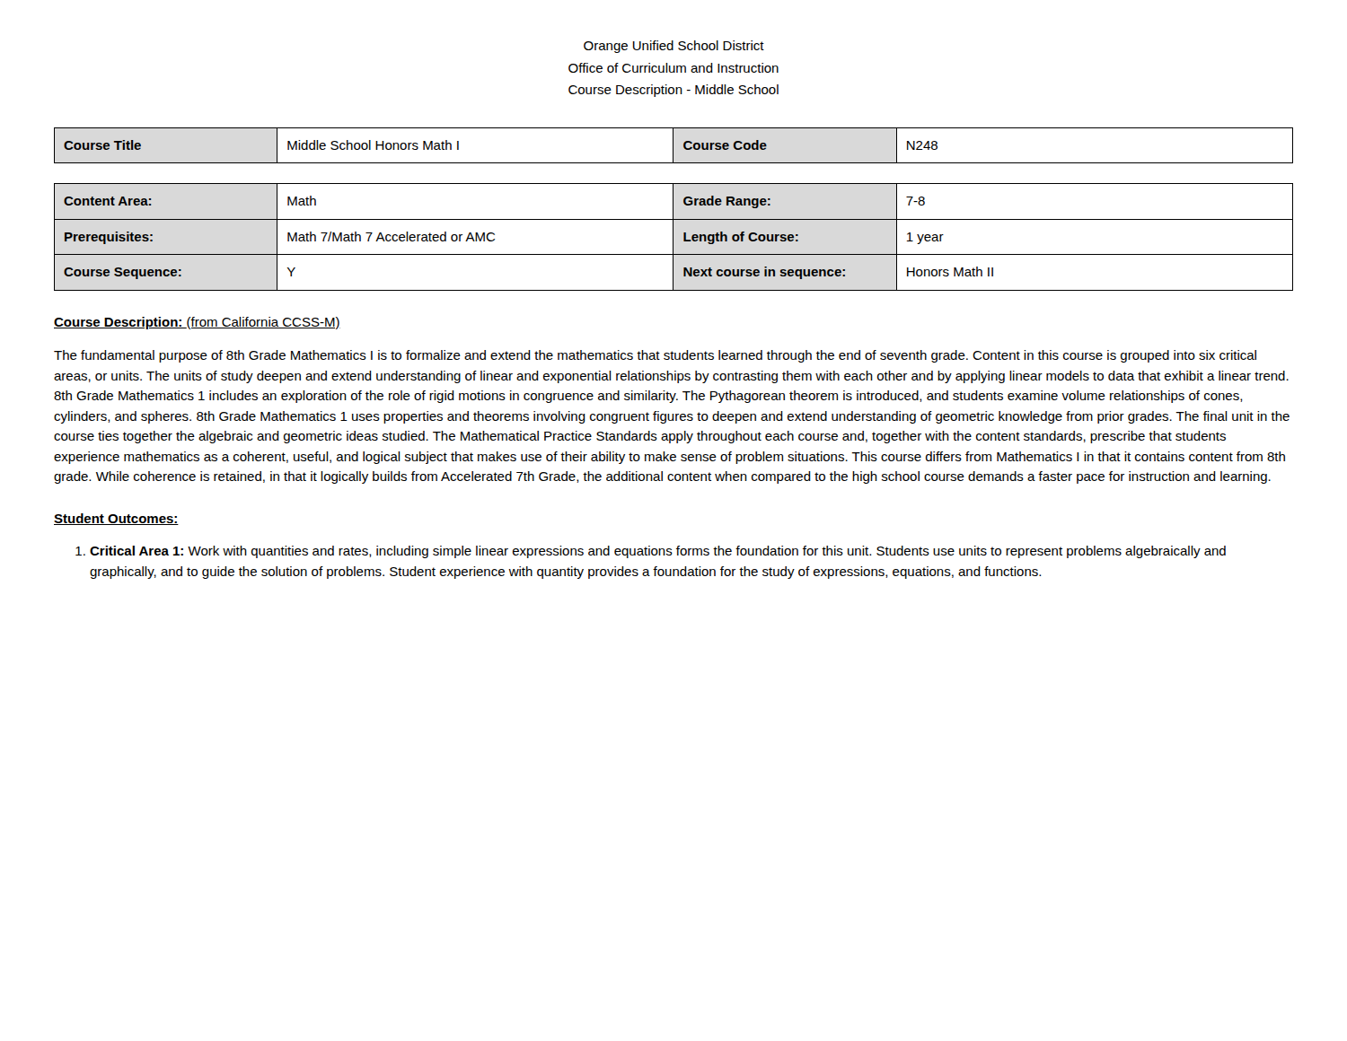Orange Unified School District
Office of Curriculum and Instruction
Course Description - Middle School
| Course Title | Middle School Honors Math I | Course Code | N248 |
| Content Area: | Math | Grade Range: | 7-8 |
| Prerequisites: | Math 7/Math 7 Accelerated or AMC | Length of Course: | 1 year |
| Course Sequence: | Y | Next course in sequence: | Honors Math II |
Course Description: (from California CCSS-M)
The fundamental purpose of 8th Grade Mathematics I is to formalize and extend the mathematics that students learned through the end of seventh grade. Content in this course is grouped into six critical areas, or units. The units of study deepen and extend understanding of linear and exponential relationships by contrasting them with each other and by applying linear models to data that exhibit a linear trend. 8th Grade Mathematics 1 includes an exploration of the role of rigid motions in congruence and similarity. The Pythagorean theorem is introduced, and students examine volume relationships of cones, cylinders, and spheres. 8th Grade Mathematics 1 uses properties and theorems involving congruent figures to deepen and extend understanding of geometric knowledge from prior grades. The final unit in the course ties together the algebraic and geometric ideas studied. The Mathematical Practice Standards apply throughout each course and, together with the content standards, prescribe that students experience mathematics as a coherent, useful, and logical subject that makes use of their ability to make sense of problem situations. This course differs from Mathematics I in that it contains content from 8th grade. While coherence is retained, in that it logically builds from Accelerated 7th Grade, the additional content when compared to the high school course demands a faster pace for instruction and learning.
Student Outcomes:
Critical Area 1: Work with quantities and rates, including simple linear expressions and equations forms the foundation for this unit. Students use units to represent problems algebraically and graphically, and to guide the solution of problems. Student experience with quantity provides a foundation for the study of expressions, equations, and functions.